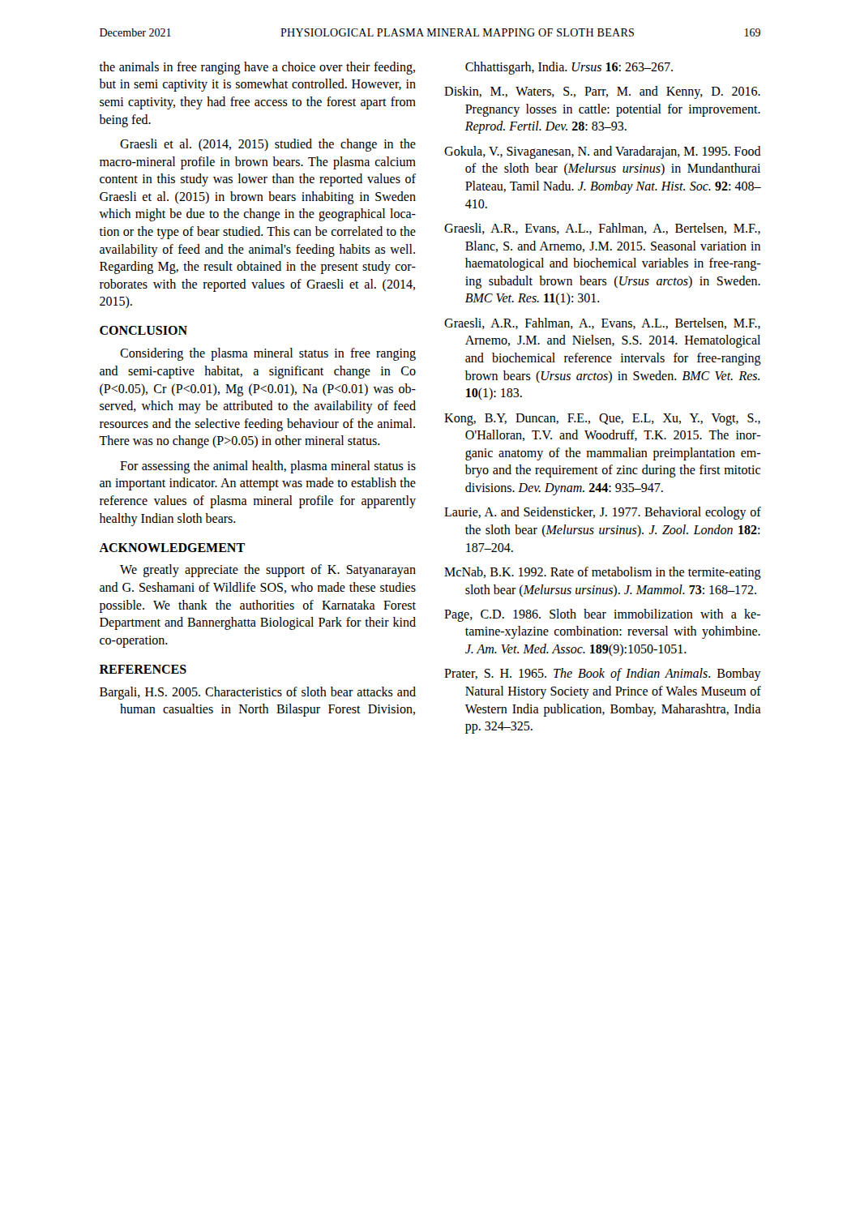December 2021 Physiological Plasma Mineral Mapping of Sloth Bears 169
the animals in free ranging have a choice over their feeding, but in semi captivity it is somewhat controlled. However, in semi captivity, they had free access to the forest apart from being fed.
Graesli et al. (2014, 2015) studied the change in the macro-mineral profile in brown bears. The plasma calcium content in this study was lower than the reported values of Graesli et al. (2015) in brown bears inhabiting in Sweden which might be due to the change in the geographical location or the type of bear studied. This can be correlated to the availability of feed and the animal's feeding habits as well. Regarding Mg, the result obtained in the present study corroborates with the reported values of Graesli et al. (2014, 2015).
Conclusion
Considering the plasma mineral status in free ranging and semi-captive habitat, a significant change in Co (P<0.05), Cr (P<0.01), Mg (P<0.01), Na (P<0.01) was observed, which may be attributed to the availability of feed resources and the selective feeding behaviour of the animal. There was no change (P>0.05) in other mineral status.
For assessing the animal health, plasma mineral status is an important indicator. An attempt was made to establish the reference values of plasma mineral profile for apparently healthy Indian sloth bears.
Acknowledgement
We greatly appreciate the support of K. Satyanarayan and G. Seshamani of Wildlife SOS, who made these studies possible. We thank the authorities of Karnataka Forest Department and Bannerghatta Biological Park for their kind co-operation.
References
Bargali, H.S. 2005. Characteristics of sloth bear attacks and human casualties in North Bilaspur Forest Division, Chhattisgarh, India. Ursus 16: 263–267.
Diskin, M., Waters, S., Parr, M. and Kenny, D. 2016. Pregnancy losses in cattle: potential for improvement. Reprod. Fertil. Dev. 28: 83–93.
Gokula, V., Sivaganesan, N. and Varadarajan, M. 1995. Food of the sloth bear (Melursus ursinus) in Mundanthurai Plateau, Tamil Nadu. J. Bombay Nat. Hist. Soc. 92: 408–410.
Graesli, A.R., Evans, A.L., Fahlman, A., Bertelsen, M.F., Blanc, S. and Arnemo, J.M. 2015. Seasonal variation in haematological and biochemical variables in free-ranging subadult brown bears (Ursus arctos) in Sweden. BMC Vet. Res. 11(1): 301.
Graesli, A.R., Fahlman, A., Evans, A.L., Bertelsen, M.F., Arnemo, J.M. and Nielsen, S.S. 2014. Hematological and biochemical reference intervals for free-ranging brown bears (Ursus arctos) in Sweden. BMC Vet. Res. 10(1): 183.
Kong, B.Y, Duncan, F.E., Que, E.L, Xu, Y., Vogt, S., O'Halloran, T.V. and Woodruff, T.K. 2015. The inorganic anatomy of the mammalian preimplantation embryo and the requirement of zinc during the first mitotic divisions. Dev. Dynam. 244: 935–947.
Laurie, A. and Seidensticker, J. 1977. Behavioral ecology of the sloth bear (Melursus ursinus). J. Zool. London 182: 187–204.
McNab, B.K. 1992. Rate of metabolism in the termite-eating sloth bear (Melursus ursinus). J. Mammol. 73: 168–172.
Page, C.D. 1986. Sloth bear immobilization with a ketamine-xylazine combination: reversal with yohimbine. J. Am. Vet. Med. Assoc. 189(9):1050-1051.
Prater, S. H. 1965. The Book of Indian Animals. Bombay Natural History Society and Prince of Wales Museum of Western India publication, Bombay, Maharashtra, India pp. 324–325.